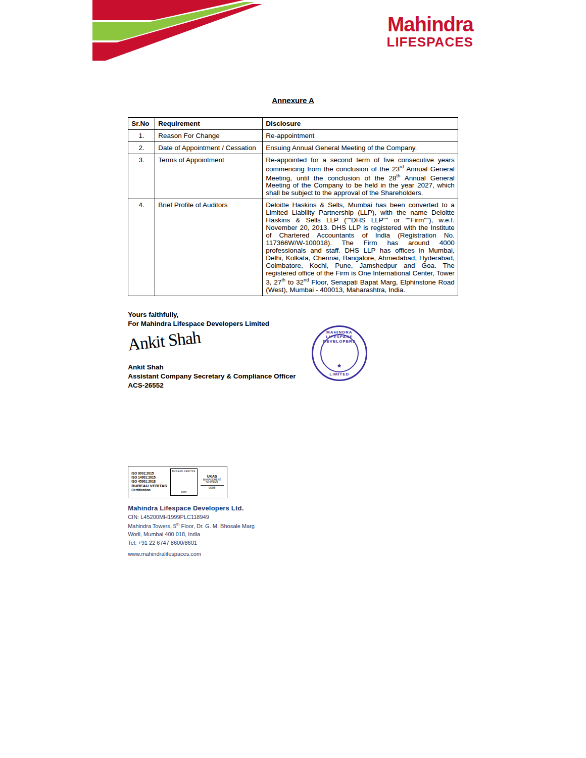Mahindra
LIFESPACES
Annexure A
| Sr.No | Requirement | Disclosure |
| --- | --- | --- |
| 1. | Reason For Change | Re-appointment |
| 2. | Date of Appointment / Cessation | Ensuing Annual General Meeting of the Company. |
| 3. | Terms of Appointment | Re-appointed for a second term of five consecutive years commencing from the conclusion of the 23 rd Annual General Meeting, until the conclusion of the 28 th Annual General Meeting of the Company to be held in the year 2027, which shall be subject to the approval of the Shareholders. |
| 4. | Brief Profile of Auditors | Deloitte Haskins & Sells, Mumbai has been converted to a Limited Liability Partnership (LLP), with the name Deloitte Haskins & Sells LLP (""DHS LLP"" or ""Firm""), w.e.f. November 20, 2013. DHS LLP is registered with the Institute of Chartered Accountants of India (Registration No. 117366W/W-100018). The Firm has around 4000 professionals and staff. DHS LLP has offices in Mumbai, Delhi, Kolkata, Chennai, Bangalore, Ahmedabad, Hyderabad, Coimbatore, Kochi, Pune, Jamshedpur and Goa. The registered office of the Firm is One International Center, Tower 3, 27 th to 32 nd Floor, Senapati Bapat Marg, Elphinstone Road (West), Mumbai - 400013, Maharashtra, India. |
Yours faithfully,
For Mahindra Lifespace Developers Limited
Ankit Shah
MAHINDRA LIFESPACE DEVELOPERS
LIMITED
★
Ankit Shah
Assistant Company Secretary & Compliance Officer
ACS-26552
ISO 9001:2015
ISO 14001:2015
ISO 45001:2018
BUREAU VERITAS
Certification
BUREAU VERITAS
1828
UKAS
MANAGEMENT
SYSTEMS
0008
Mahindra Lifespace Developers Ltd.
CIN: L45200MH1999PLC118949
Mahindra Towers, 5th Floor, Dr. G. M. Bhosale Marg
Worli, Mumbai 400 018, India
Tel: +91 22 6747 8600/8601
www.mahindralifespaces.com